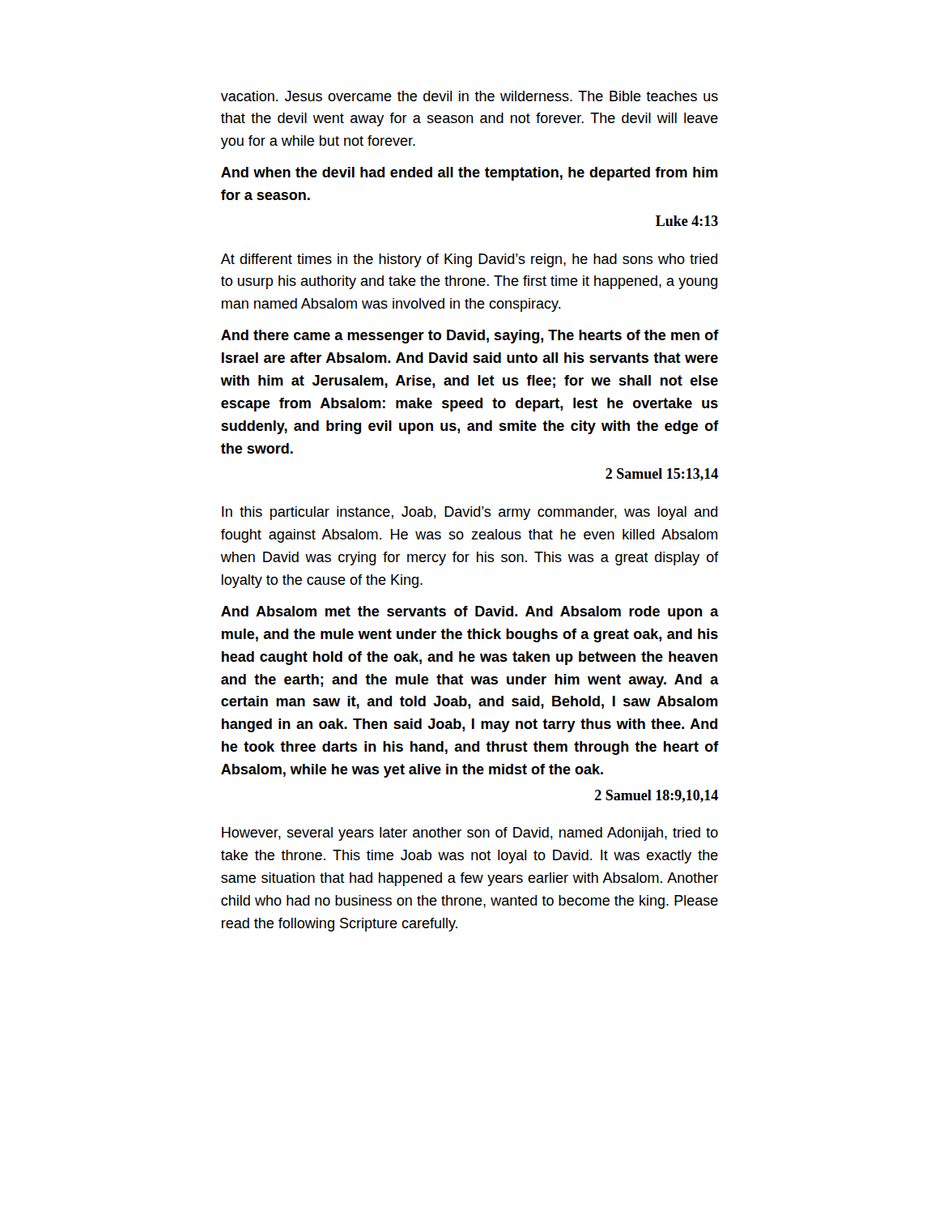vacation. Jesus overcame the devil in the wilderness. The Bible teaches us that the devil went away for a season and not forever. The devil will leave you for a while but not forever.
And when the devil had ended all the temptation, he departed from him for a season.
Luke 4:13
At different times in the history of King David’s reign, he had sons who tried to usurp his authority and take the throne. The first time it happened, a young man named Absalom was involved in the conspiracy.
And there came a messenger to David, saying, The hearts of the men of Israel are after Absalom. And David said unto all his servants that were with him at Jerusalem, Arise, and let us flee; for we shall not else escape from Absalom: make speed to depart, lest he overtake us suddenly, and bring evil upon us, and smite the city with the edge of the sword.
2 Samuel 15:13,14
In this particular instance, Joab, David’s army commander, was loyal and fought against Absalom. He was so zealous that he even killed Absalom when David was crying for mercy for his son. This was a great display of loyalty to the cause of the King.
And Absalom met the servants of David. And Absalom rode upon a mule, and the mule went under the thick boughs of a great oak, and his head caught hold of the oak, and he was taken up between the heaven and the earth; and the mule that was under him went away. And a certain man saw it, and told Joab, and said, Behold, I saw Absalom hanged in an oak. Then said Joab, I may not tarry thus with thee. And he took three darts in his hand, and thrust them through the heart of Absalom, while he was yet alive in the midst of the oak.
2 Samuel 18:9,10,14
However, several years later another son of David, named Adonijah, tried to take the throne. This time Joab was not loyal to David. It was exactly the same situation that had happened a few years earlier with Absalom. Another child who had no business on the throne, wanted to become the king. Please read the following Scripture carefully.